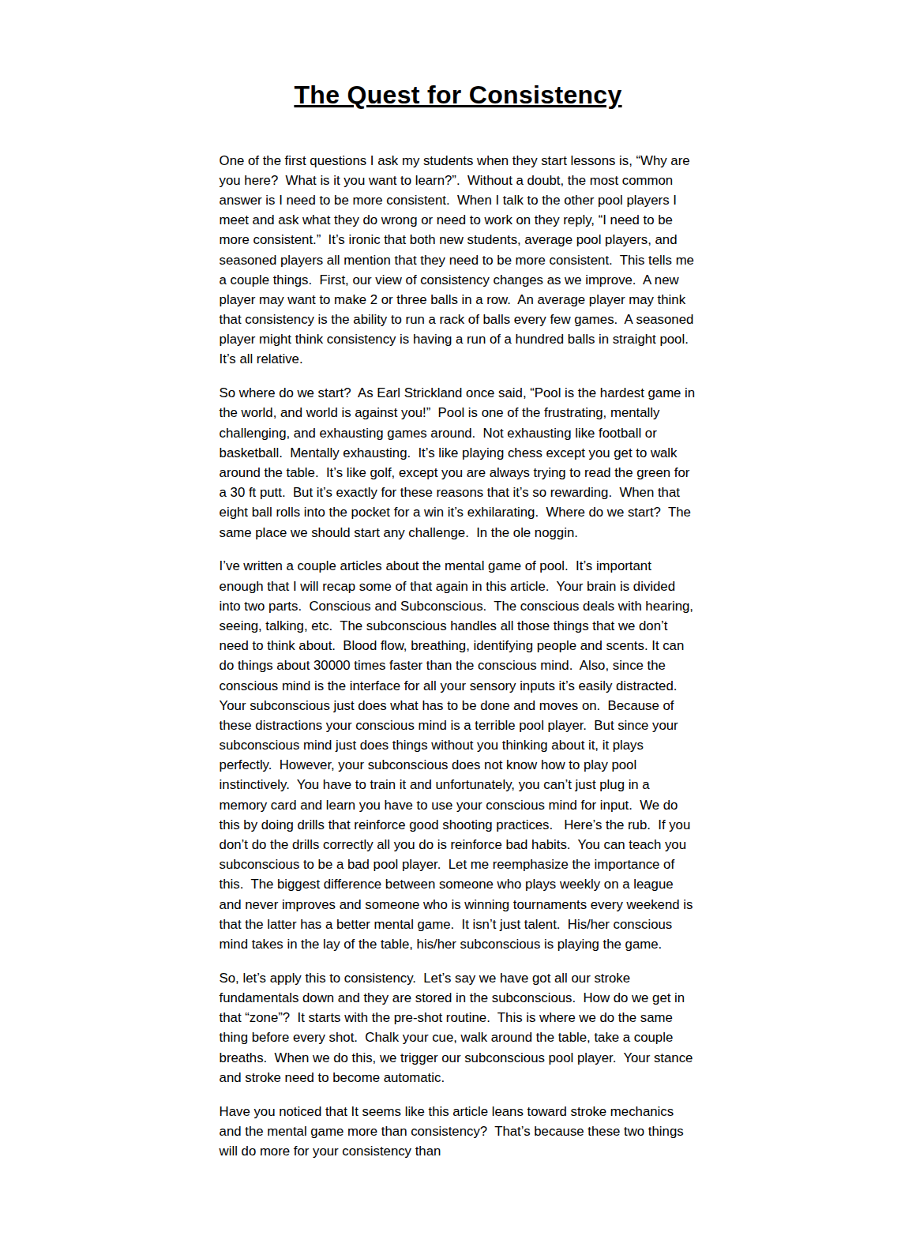The Quest for Consistency
One of the first questions I ask my students when they start lessons is, “Why are you here? What is it you want to learn?”. Without a doubt, the most common answer is I need to be more consistent. When I talk to the other pool players I meet and ask what they do wrong or need to work on they reply, “I need to be more consistent.” It’s ironic that both new students, average pool players, and seasoned players all mention that they need to be more consistent. This tells me a couple things. First, our view of consistency changes as we improve. A new player may want to make 2 or three balls in a row. An average player may think that consistency is the ability to run a rack of balls every few games. A seasoned player might think consistency is having a run of a hundred balls in straight pool. It’s all relative.
So where do we start? As Earl Strickland once said, “Pool is the hardest game in the world, and world is against you!” Pool is one of the frustrating, mentally challenging, and exhausting games around. Not exhausting like football or basketball. Mentally exhausting. It’s like playing chess except you get to walk around the table. It’s like golf, except you are always trying to read the green for a 30 ft putt. But it’s exactly for these reasons that it’s so rewarding. When that eight ball rolls into the pocket for a win it’s exhilarating. Where do we start? The same place we should start any challenge. In the ole noggin.
I’ve written a couple articles about the mental game of pool. It’s important enough that I will recap some of that again in this article. Your brain is divided into two parts. Conscious and Subconscious. The conscious deals with hearing, seeing, talking, etc. The subconscious handles all those things that we don’t need to think about. Blood flow, breathing, identifying people and scents. It can do things about 30000 times faster than the conscious mind. Also, since the conscious mind is the interface for all your sensory inputs it’s easily distracted. Your subconscious just does what has to be done and moves on. Because of these distractions your conscious mind is a terrible pool player. But since your subconscious mind just does things without you thinking about it, it plays perfectly. However, your subconscious does not know how to play pool instinctively. You have to train it and unfortunately, you can’t just plug in a memory card and learn you have to use your conscious mind for input. We do this by doing drills that reinforce good shooting practices. Here’s the rub. If you don’t do the drills correctly all you do is reinforce bad habits. You can teach you subconscious to be a bad pool player. Let me reemphasize the importance of this. The biggest difference between someone who plays weekly on a league and never improves and someone who is winning tournaments every weekend is that the latter has a better mental game. It isn’t just talent. His/her conscious mind takes in the lay of the table, his/her subconscious is playing the game.
So, let’s apply this to consistency. Let’s say we have got all our stroke fundamentals down and they are stored in the subconscious. How do we get in that “zone”? It starts with the pre-shot routine. This is where we do the same thing before every shot. Chalk your cue, walk around the table, take a couple breaths. When we do this, we trigger our subconscious pool player. Your stance and stroke need to become automatic.
Have you noticed that It seems like this article leans toward stroke mechanics and the mental game more than consistency? That’s because these two things will do more for your consistency than